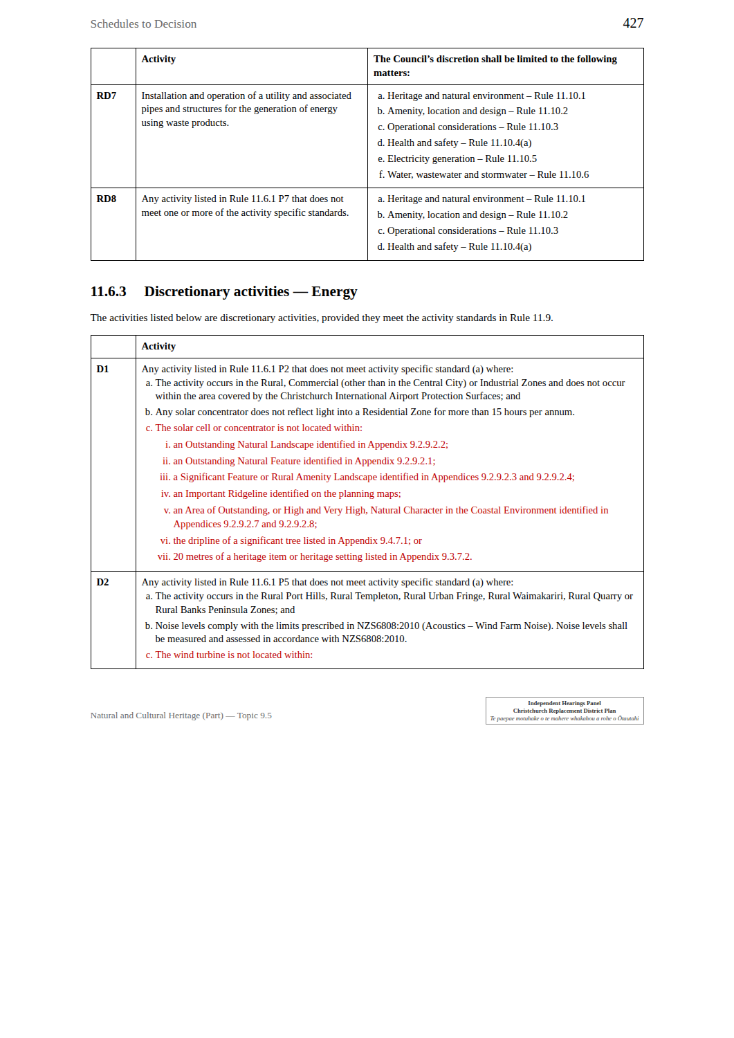Schedules to Decision
427
| | Activity | The Council’s discretion shall be limited to the following matters: |
| --- | --- | --- |
| RD7 | Installation and operation of a utility and associated pipes and structures for the generation of energy using waste products. | Heritage and natural environment – Rule 11.10.1 Amenity, location and design – Rule 11.10.2 Operational considerations – Rule 11.10.3 Health and safety – Rule 11.10.4(a) Electricity generation – Rule 11.10.5 Water, wastewater and stormwater – Rule 11.10.6 |
| RD8 | Any activity listed in Rule 11.6.1 P7 that does not meet one or more of the activity specific standards. | Heritage and natural environment – Rule 11.10.1 Amenity, location and design – Rule 11.10.2 Operational considerations – Rule 11.10.3 Health and safety – Rule 11.10.4(a) |
11.6.3 Discretionary activities — Energy
The activities listed below are discretionary activities, provided they meet the activity standards in Rule 11.9.
| | Activity |
| --- | --- |
| D1 | Any activity listed in Rule 11.6.1 P2 that does not meet activity specific standard (a) where: The activity occurs in the Rural, Commercial (other than in the Central City) or Industrial Zones and does not occur within the area covered by the Christchurch International Airport Protection Surfaces; and Any solar concentrator does not reflect light into a Residential Zone for more than 15 hours per annum. The solar cell or concentrator is not located within: an Outstanding Natural Landscape identified in Appendix 9.2.9.2.2; an Outstanding Natural Feature identified in Appendix 9.2.9.2.1; a Significant Feature or Rural Amenity Landscape identified in Appendices 9.2.9.2.3 and 9.2.9.2.4; an Important Ridgeline identified on the planning maps; an Area of Outstanding, or High and Very High, Natural Character in the Coastal Environment identified in Appendices 9.2.9.2.7 and 9.2.9.2.8; the dripline of a significant tree listed in Appendix 9.4.7.1; or 20 metres of a heritage item or heritage setting listed in Appendix 9.3.7.2. |
| D2 | Any activity listed in Rule 11.6.1 P5 that does not meet activity specific standard (a) where: The activity occurs in the Rural Port Hills, Rural Templeton, Rural Urban Fringe, Rural Waimakariri, Rural Quarry or Rural Banks Peninsula Zones; and Noise levels comply with the limits prescribed in NZS6808:2010 (Acoustics – Wind Farm Noise). Noise levels shall be measured and assessed in accordance with NZS6808:2010. The wind turbine is not located within: |
Natural and Cultural Heritage (Part) — Topic 9.5
Independent Hearings Panel
Christchurch Replacement District Plan
Te paepae motuhake o te mahere whakahou a rohe o Ōtautahi